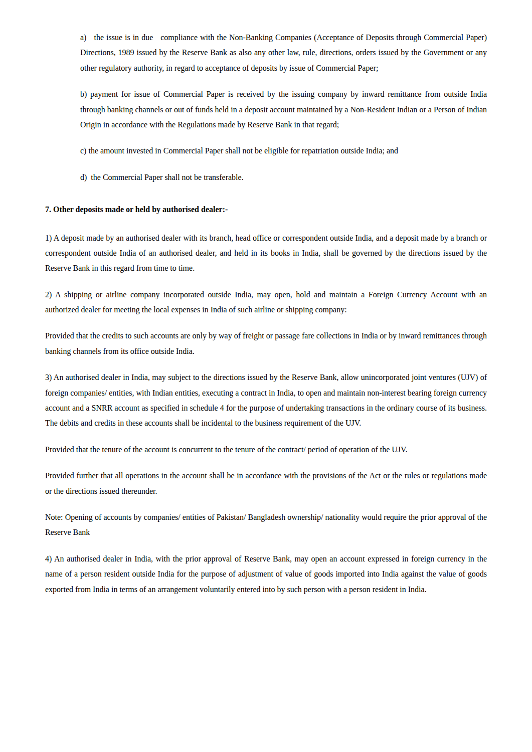a) the issue is in due compliance with the Non-Banking Companies (Acceptance of Deposits through Commercial Paper) Directions, 1989 issued by the Reserve Bank as also any other law, rule, directions, orders issued by the Government or any other regulatory authority, in regard to acceptance of deposits by issue of Commercial Paper;
b) payment for issue of Commercial Paper is received by the issuing company by inward remittance from outside India through banking channels or out of funds held in a deposit account maintained by a Non-Resident Indian or a Person of Indian Origin in accordance with the Regulations made by Reserve Bank in that regard;
c) the amount invested in Commercial Paper shall not be eligible for repatriation outside India; and
d) the Commercial Paper shall not be transferable.
7. Other deposits made or held by authorised dealer:-
1) A deposit made by an authorised dealer with its branch, head office or correspondent outside India, and a deposit made by a branch or correspondent outside India of an authorised dealer, and held in its books in India, shall be governed by the directions issued by the Reserve Bank in this regard from time to time.
2) A shipping or airline company incorporated outside India, may open, hold and maintain a Foreign Currency Account with an authorized dealer for meeting the local expenses in India of such airline or shipping company:
Provided that the credits to such accounts are only by way of freight or passage fare collections in India or by inward remittances through banking channels from its office outside India.
3) An authorised dealer in India, may subject to the directions issued by the Reserve Bank, allow unincorporated joint ventures (UJV) of foreign companies/ entities, with Indian entities, executing a contract in India, to open and maintain non-interest bearing foreign currency account and a SNRR account as specified in schedule 4 for the purpose of undertaking transactions in the ordinary course of its business. The debits and credits in these accounts shall be incidental to the business requirement of the UJV.
Provided that the tenure of the account is concurrent to the tenure of the contract/ period of operation of the UJV.
Provided further that all operations in the account shall be in accordance with the provisions of the Act or the rules or regulations made or the directions issued thereunder.
Note: Opening of accounts by companies/ entities of Pakistan/ Bangladesh ownership/ nationality would require the prior approval of the Reserve Bank
4) An authorised dealer in India, with the prior approval of Reserve Bank, may open an account expressed in foreign currency in the name of a person resident outside India for the purpose of adjustment of value of goods imported into India against the value of goods exported from India in terms of an arrangement voluntarily entered into by such person with a person resident in India.